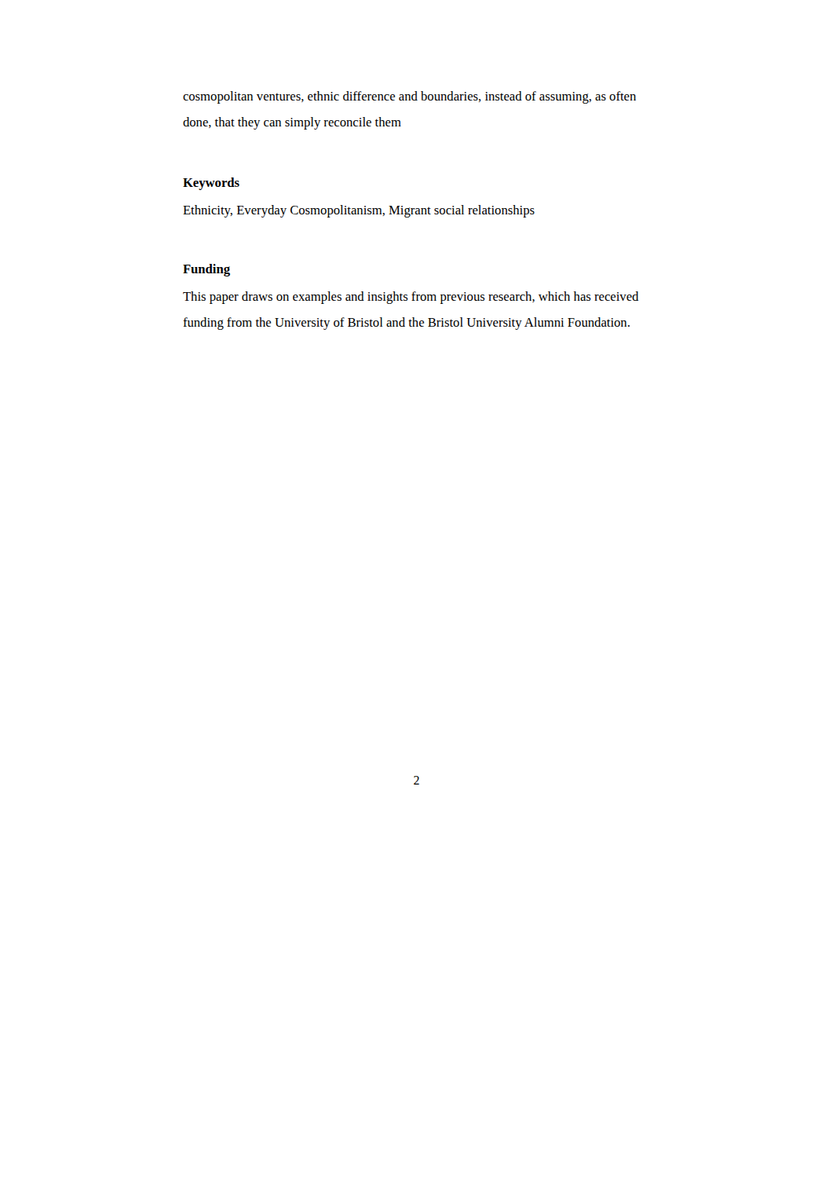cosmopolitan ventures, ethnic difference and boundaries, instead of assuming, as often done, that they can simply reconcile them
Keywords
Ethnicity, Everyday Cosmopolitanism, Migrant social relationships
Funding
This paper draws on examples and insights from previous research, which has received funding from the University of Bristol and the Bristol University Alumni Foundation.
2